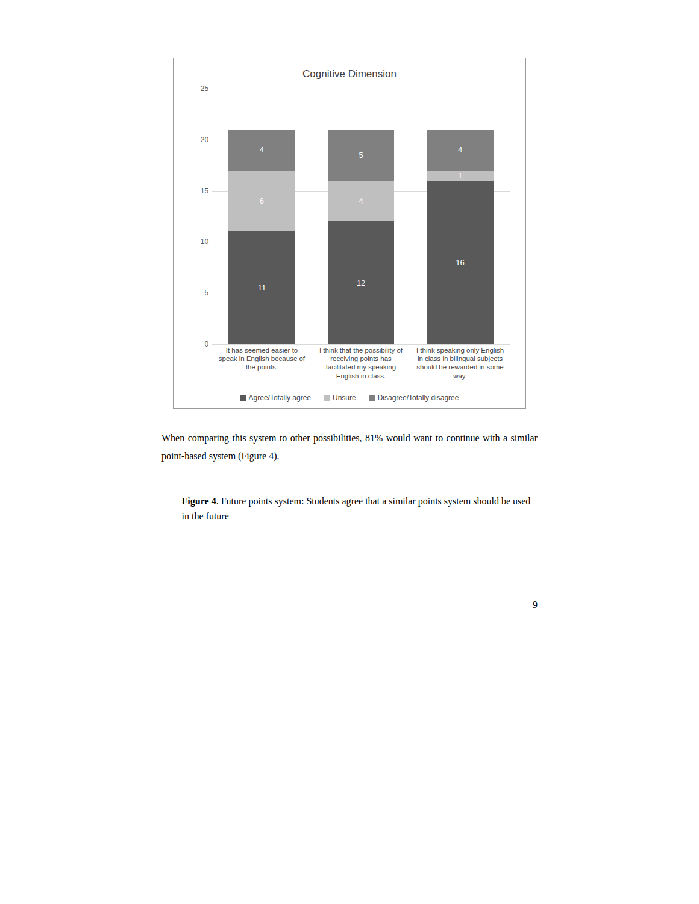Cognitive Dimension
4
6
11
5
4
12
4
1
16
25
20
15
10
5
0
It has seemed easier to speak in English because of the points.
I think that the possibility of receiving points has facilitated my speaking English in class.
I think speaking only English in class in bilingual subjects should be rewarded in some way.
Agree/Totally agree
Unsure
Disagree/Totally disagree
When comparing this system to other possibilities, 81% would want to continue with a similar point-based system (Figure 4).
Figure 4. Future points system: Students agree that a similar points system should be used in the future
9